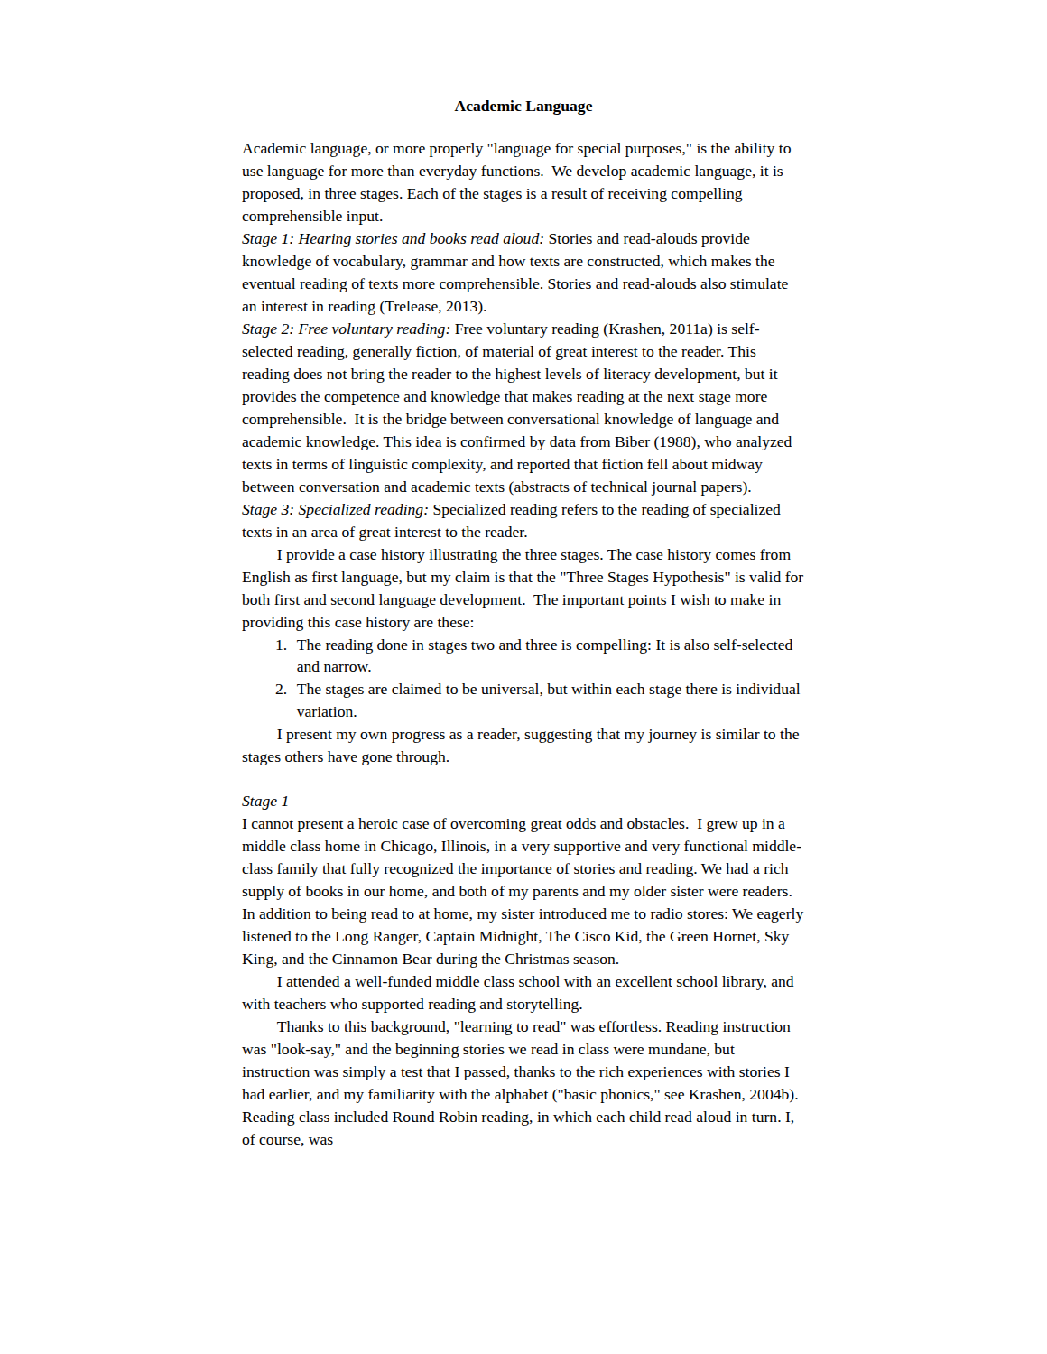Academic Language
Academic language, or more properly "language for special purposes," is the ability to use language for more than everyday functions. We develop academic language, it is proposed, in three stages. Each of the stages is a result of receiving compelling comprehensible input.
Stage 1: Hearing stories and books read aloud: Stories and read-alouds provide knowledge of vocabulary, grammar and how texts are constructed, which makes the eventual reading of texts more comprehensible. Stories and read-alouds also stimulate an interest in reading (Trelease, 2013).
Stage 2: Free voluntary reading: Free voluntary reading (Krashen, 2011a) is self-selected reading, generally fiction, of material of great interest to the reader. This reading does not bring the reader to the highest levels of literacy development, but it provides the competence and knowledge that makes reading at the next stage more comprehensible. It is the bridge between conversational knowledge of language and academic knowledge. This idea is confirmed by data from Biber (1988), who analyzed texts in terms of linguistic complexity, and reported that fiction fell about midway between conversation and academic texts (abstracts of technical journal papers).
Stage 3: Specialized reading: Specialized reading refers to the reading of specialized texts in an area of great interest to the reader.
I provide a case history illustrating the three stages. The case history comes from English as first language, but my claim is that the "Three Stages Hypothesis" is valid for both first and second language development. The important points I wish to make in providing this case history are these:
The reading done in stages two and three is compelling: It is also self-selected and narrow.
The stages are claimed to be universal, but within each stage there is individual variation.
I present my own progress as a reader, suggesting that my journey is similar to the stages others have gone through.
Stage 1
I cannot present a heroic case of overcoming great odds and obstacles. I grew up in a middle class home in Chicago, Illinois, in a very supportive and very functional middle-class family that fully recognized the importance of stories and reading. We had a rich supply of books in our home, and both of my parents and my older sister were readers. In addition to being read to at home, my sister introduced me to radio stores: We eagerly listened to the Long Ranger, Captain Midnight, The Cisco Kid, the Green Hornet, Sky King, and the Cinnamon Bear during the Christmas season.
I attended a well-funded middle class school with an excellent school library, and with teachers who supported reading and storytelling.
Thanks to this background, "learning to read" was effortless. Reading instruction was "look-say," and the beginning stories we read in class were mundane, but instruction was simply a test that I passed, thanks to the rich experiences with stories I had earlier, and my familiarity with the alphabet ("basic phonics," see Krashen, 2004b). Reading class included Round Robin reading, in which each child read aloud in turn. I, of course, was